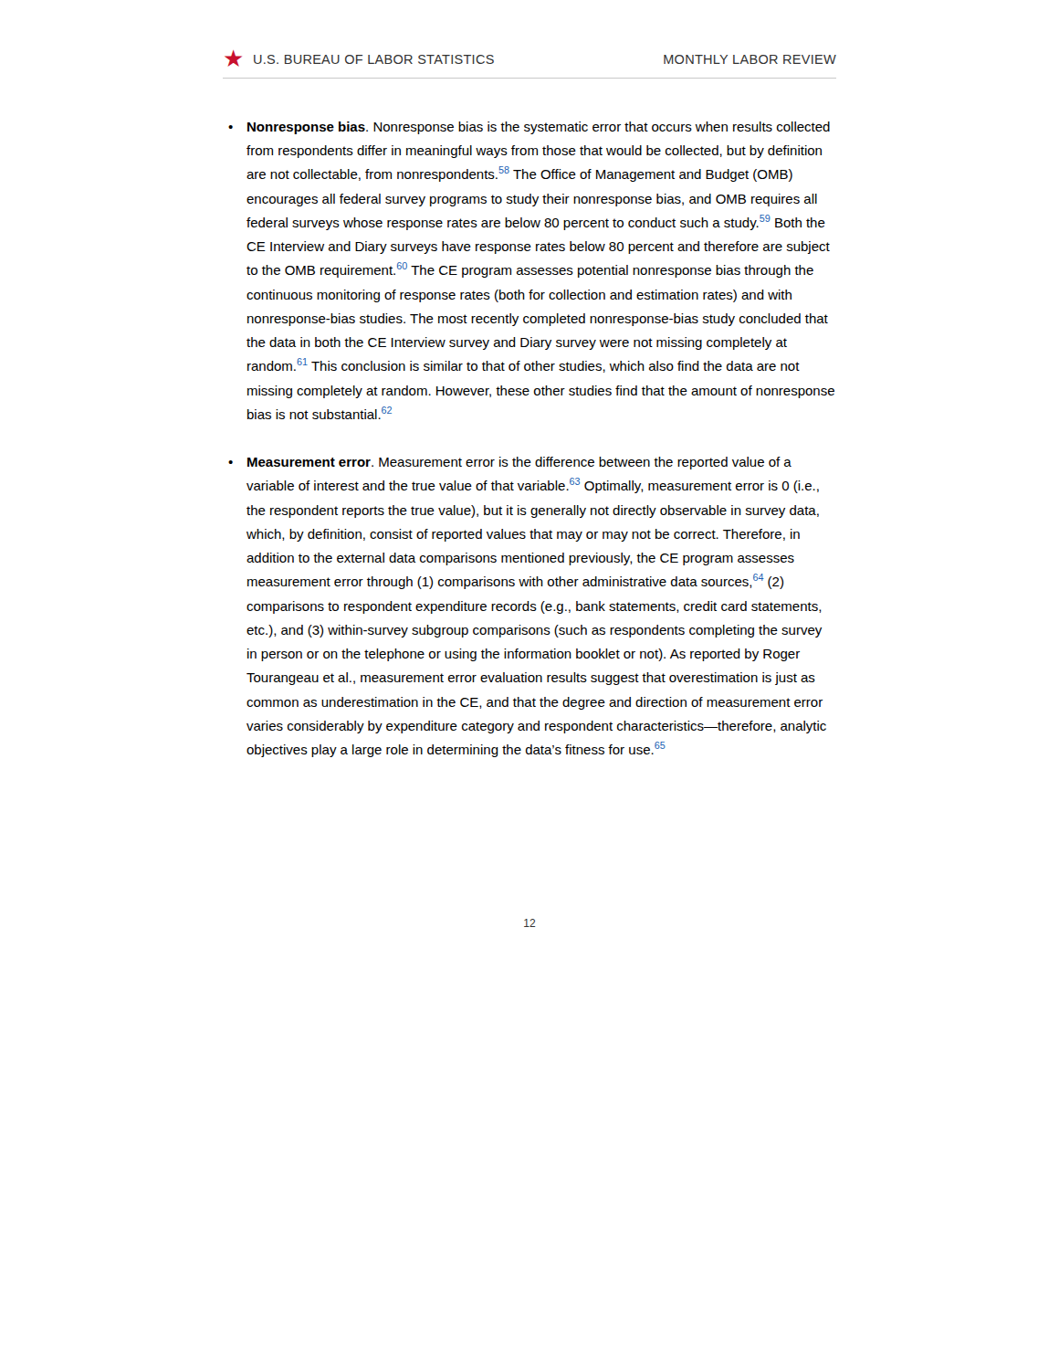★ U.S. BUREAU OF LABOR STATISTICS
MONTHLY LABOR REVIEW
Nonresponse bias. Nonresponse bias is the systematic error that occurs when results collected from respondents differ in meaningful ways from those that would be collected, but by definition are not collectable, from nonrespondents.58 The Office of Management and Budget (OMB) encourages all federal survey programs to study their nonresponse bias, and OMB requires all federal surveys whose response rates are below 80 percent to conduct such a study.59 Both the CE Interview and Diary surveys have response rates below 80 percent and therefore are subject to the OMB requirement.60 The CE program assesses potential nonresponse bias through the continuous monitoring of response rates (both for collection and estimation rates) and with nonresponse-bias studies. The most recently completed nonresponse-bias study concluded that the data in both the CE Interview survey and Diary survey were not missing completely at random.61 This conclusion is similar to that of other studies, which also find the data are not missing completely at random. However, these other studies find that the amount of nonresponse bias is not substantial.62
Measurement error. Measurement error is the difference between the reported value of a variable of interest and the true value of that variable.63 Optimally, measurement error is 0 (i.e., the respondent reports the true value), but it is generally not directly observable in survey data, which, by definition, consist of reported values that may or may not be correct. Therefore, in addition to the external data comparisons mentioned previously, the CE program assesses measurement error through (1) comparisons with other administrative data sources,64 (2) comparisons to respondent expenditure records (e.g., bank statements, credit card statements, etc.), and (3) within-survey subgroup comparisons (such as respondents completing the survey in person or on the telephone or using the information booklet or not). As reported by Roger Tourangeau et al., measurement error evaluation results suggest that overestimation is just as common as underestimation in the CE, and that the degree and direction of measurement error varies considerably by expenditure category and respondent characteristics—therefore, analytic objectives play a large role in determining the data’s fitness for use.65
12